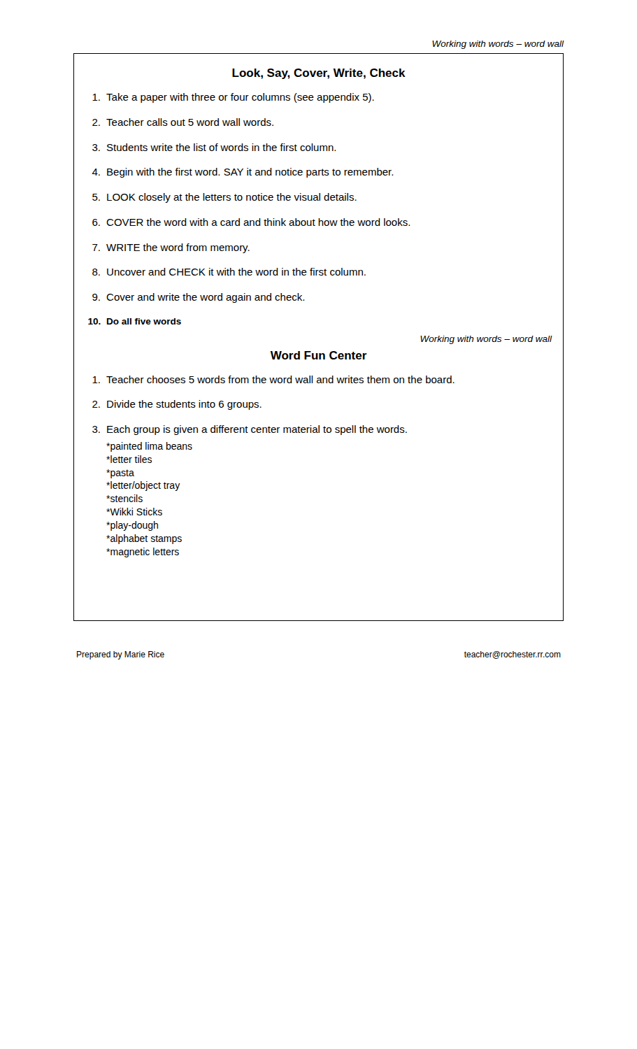Working with words – word wall
Look, Say, Cover, Write, Check
Take a paper with three or four columns (see appendix 5).
Teacher calls out 5 word wall words.
Students write the list of words in the first column.
Begin with the first word. SAY it and notice parts to remember.
LOOK closely at the letters to notice the visual details.
COVER the word with a card and think about how the word looks.
WRITE the word from memory.
Uncover and CHECK it with the word in the first column.
Cover and write the word again and check.
Do all five words
Working with words – word wall
Word Fun Center
Teacher chooses 5 words from the word wall and writes them on the board.
Divide the students into 6 groups.
Each group is given a different center material to spell the words.
*painted lima beans
*letter tiles
*pasta
*letter/object tray
*stencils
*Wikki Sticks
*play-dough
*alphabet stamps
*magnetic letters
Prepared by Marie Rice teacher@rochester.rr.com